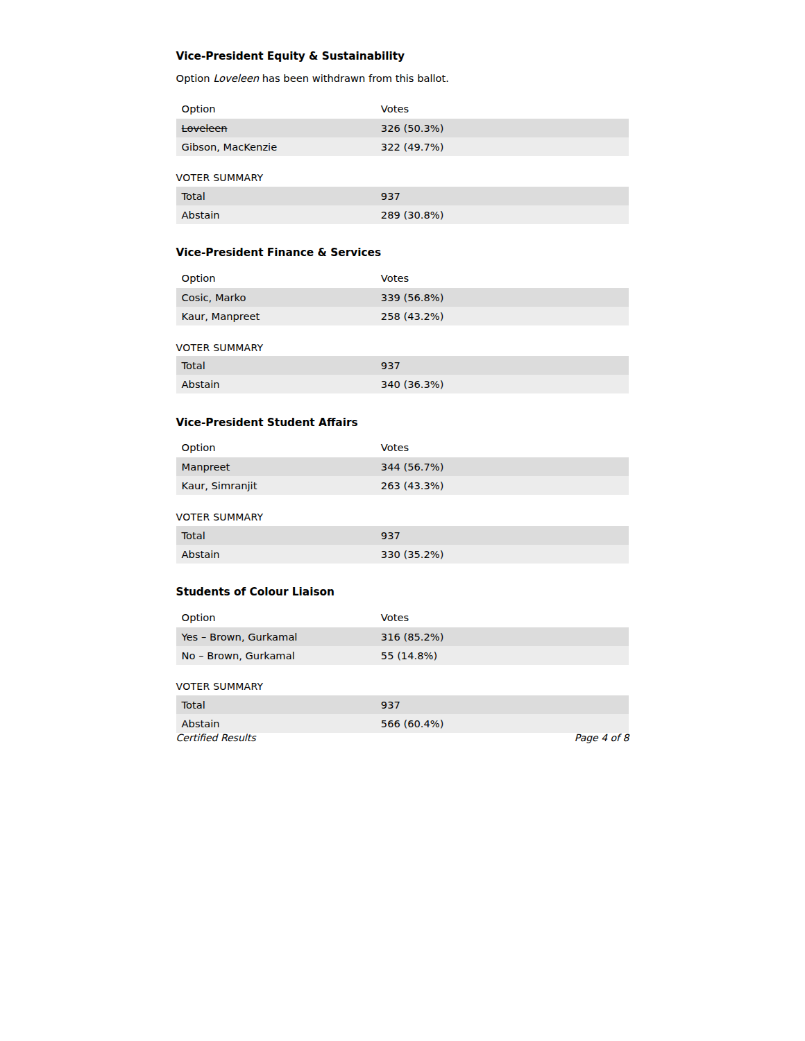Vice-President Equity & Sustainability
Option Loveleen has been withdrawn from this ballot.
| Option | Votes |
| --- | --- |
| Loveleen | 326 (50.3%) |
| Gibson, MacKenzie | 322 (49.7%) |
VOTER SUMMARY
| Total | 937 |
| Abstain | 289 (30.8%) |
Vice-President Finance & Services
| Option | Votes |
| --- | --- |
| Cosic, Marko | 339 (56.8%) |
| Kaur, Manpreet | 258 (43.2%) |
VOTER SUMMARY
| Total | 937 |
| Abstain | 340 (36.3%) |
Vice-President Student Affairs
| Option | Votes |
| --- | --- |
| Manpreet | 344 (56.7%) |
| Kaur, Simranjit | 263 (43.3%) |
VOTER SUMMARY
| Total | 937 |
| Abstain | 330 (35.2%) |
Students of Colour Liaison
| Option | Votes |
| --- | --- |
| Yes – Brown, Gurkamal | 316 (85.2%) |
| No – Brown, Gurkamal | 55 (14.8%) |
VOTER SUMMARY
| Total | 937 |
| Abstain | 566 (60.4%) |
Certified Results Page 4 of 8